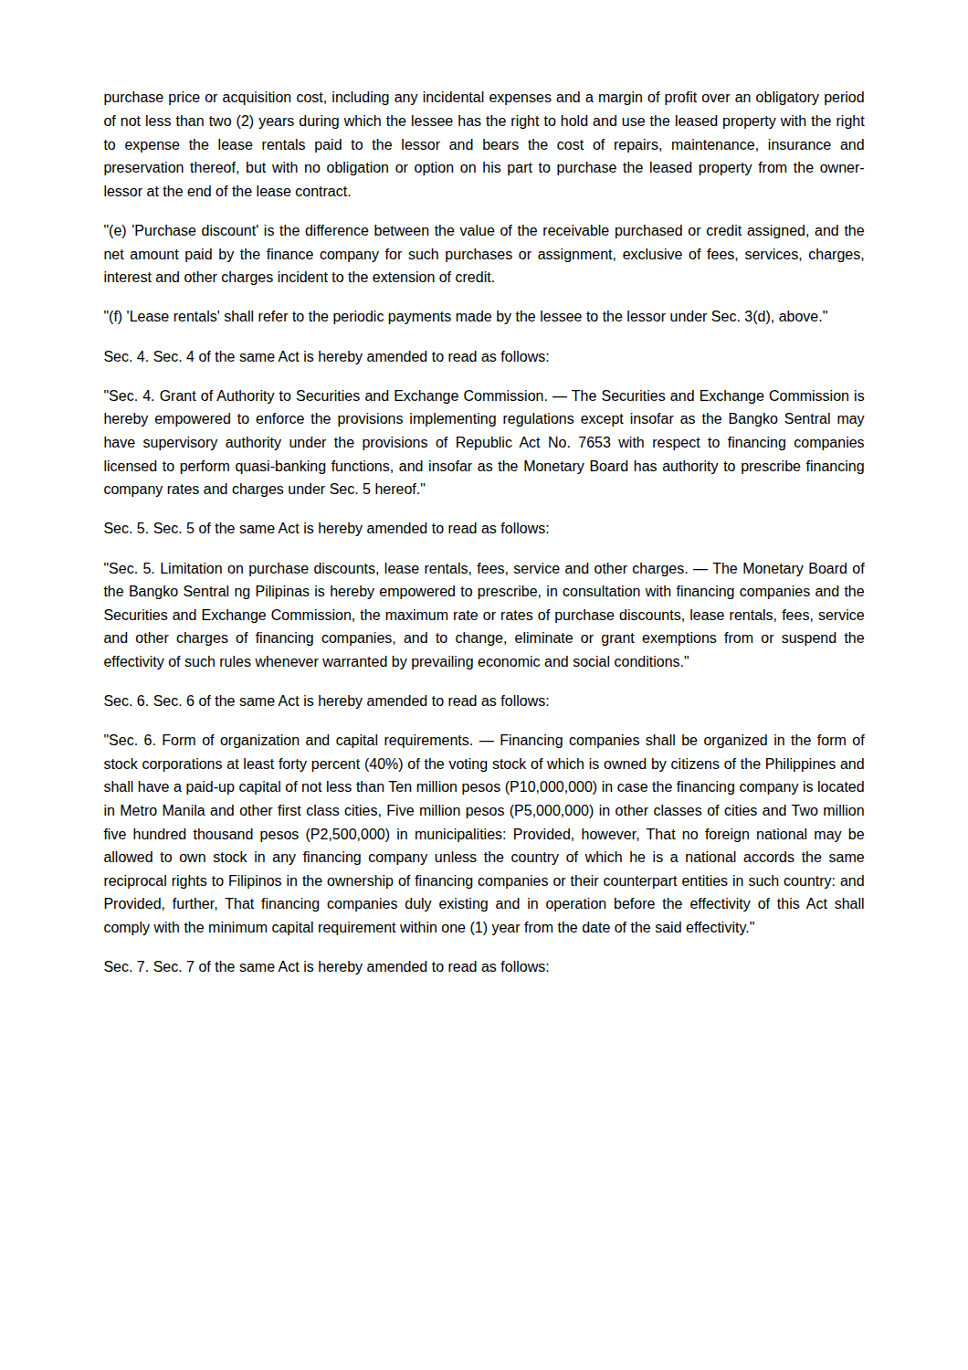purchase price or acquisition cost, including any incidental expenses and a margin of profit over an obligatory period of not less than two (2) years during which the lessee has the right to hold and use the leased property with the right to expense the lease rentals paid to the lessor and bears the cost of repairs, maintenance, insurance and preservation thereof, but with no obligation or option on his part to purchase the leased property from the owner-lessor at the end of the lease contract.
"(e) 'Purchase discount' is the difference between the value of the receivable purchased or credit assigned, and the net amount paid by the finance company for such purchases or assignment, exclusive of fees, services, charges, interest and other charges incident to the extension of credit.
"(f) 'Lease rentals' shall refer to the periodic payments made by the lessee to the lessor under Sec. 3(d), above."
Sec. 4. Sec. 4 of the same Act is hereby amended to read as follows:
"Sec. 4. Grant of Authority to Securities and Exchange Commission. — The Securities and Exchange Commission is hereby empowered to enforce the provisions implementing regulations except insofar as the Bangko Sentral may have supervisory authority under the provisions of Republic Act No. 7653 with respect to financing companies licensed to perform quasi-banking functions, and insofar as the Monetary Board has authority to prescribe financing company rates and charges under Sec. 5 hereof."
Sec. 5. Sec. 5 of the same Act is hereby amended to read as follows:
"Sec. 5. Limitation on purchase discounts, lease rentals, fees, service and other charges. — The Monetary Board of the Bangko Sentral ng Pilipinas is hereby empowered to prescribe, in consultation with financing companies and the Securities and Exchange Commission, the maximum rate or rates of purchase discounts, lease rentals, fees, service and other charges of financing companies, and to change, eliminate or grant exemptions from or suspend the effectivity of such rules whenever warranted by prevailing economic and social conditions."
Sec. 6. Sec. 6 of the same Act is hereby amended to read as follows:
"Sec. 6. Form of organization and capital requirements. — Financing companies shall be organized in the form of stock corporations at least forty percent (40%) of the voting stock of which is owned by citizens of the Philippines and shall have a paid-up capital of not less than Ten million pesos (P10,000,000) in case the financing company is located in Metro Manila and other first class cities, Five million pesos (P5,000,000) in other classes of cities and Two million five hundred thousand pesos (P2,500,000) in municipalities: Provided, however, That no foreign national may be allowed to own stock in any financing company unless the country of which he is a national accords the same reciprocal rights to Filipinos in the ownership of financing companies or their counterpart entities in such country: and Provided, further, That financing companies duly existing and in operation before the effectivity of this Act shall comply with the minimum capital requirement within one (1) year from the date of the said effectivity."
Sec. 7. Sec. 7 of the same Act is hereby amended to read as follows: